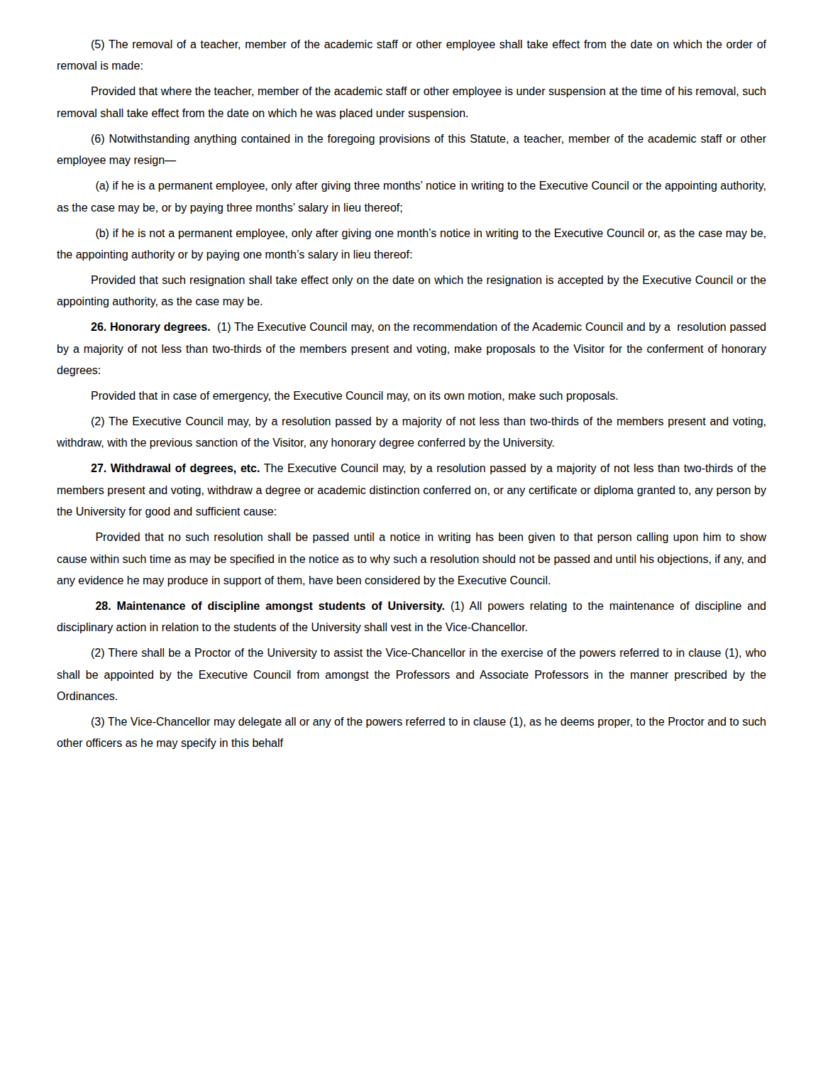(5) The removal of a teacher, member of the academic staff or other employee shall take effect from the date on which the order of removal is made:
Provided that where the teacher, member of the academic staff or other employee is under suspension at the time of his removal, such removal shall take effect from the date on which he was placed under suspension.
(6) Notwithstanding anything contained in the foregoing provisions of this Statute, a teacher, member of the academic staff or other employee may resign—
(a) if he is a permanent employee, only after giving three months’ notice in writing to the Executive Council or the appointing authority, as the case may be, or by paying three months’ salary in lieu thereof;
(b) if he is not a permanent employee, only after giving one month’s notice in writing to the Executive Council or, as the case may be, the appointing authority or by paying one month’s salary in lieu thereof:
Provided that such resignation shall take effect only on the date on which the resignation is accepted by the Executive Council or the appointing authority, as the case may be.
26. Honorary degrees. (1) The Executive Council may, on the recommendation of the Academic Council and by a resolution passed by a majority of not less than two-thirds of the members present and voting, make proposals to the Visitor for the conferment of honorary degrees:
Provided that in case of emergency, the Executive Council may, on its own motion, make such proposals.
(2) The Executive Council may, by a resolution passed by a majority of not less than two-thirds of the members present and voting, withdraw, with the previous sanction of the Visitor, any honorary degree conferred by the University.
27. Withdrawal of degrees, etc. The Executive Council may, by a resolution passed by a majority of not less than two-thirds of the members present and voting, withdraw a degree or academic distinction conferred on, or any certificate or diploma granted to, any person by the University for good and sufficient cause:
Provided that no such resolution shall be passed until a notice in writing has been given to that person calling upon him to show cause within such time as may be specified in the notice as to why such a resolution should not be passed and until his objections, if any, and any evidence he may produce in support of them, have been considered by the Executive Council.
28. Maintenance of discipline amongst students of University. (1) All powers relating to the maintenance of discipline and disciplinary action in relation to the students of the University shall vest in the Vice-Chancellor.
(2) There shall be a Proctor of the University to assist the Vice-Chancellor in the exercise of the powers referred to in clause (1), who shall be appointed by the Executive Council from amongst the Professors and Associate Professors in the manner prescribed by the Ordinances.
(3) The Vice-Chancellor may delegate all or any of the powers referred to in clause (1), as he deems proper, to the Proctor and to such other officers as he may specify in this behalf